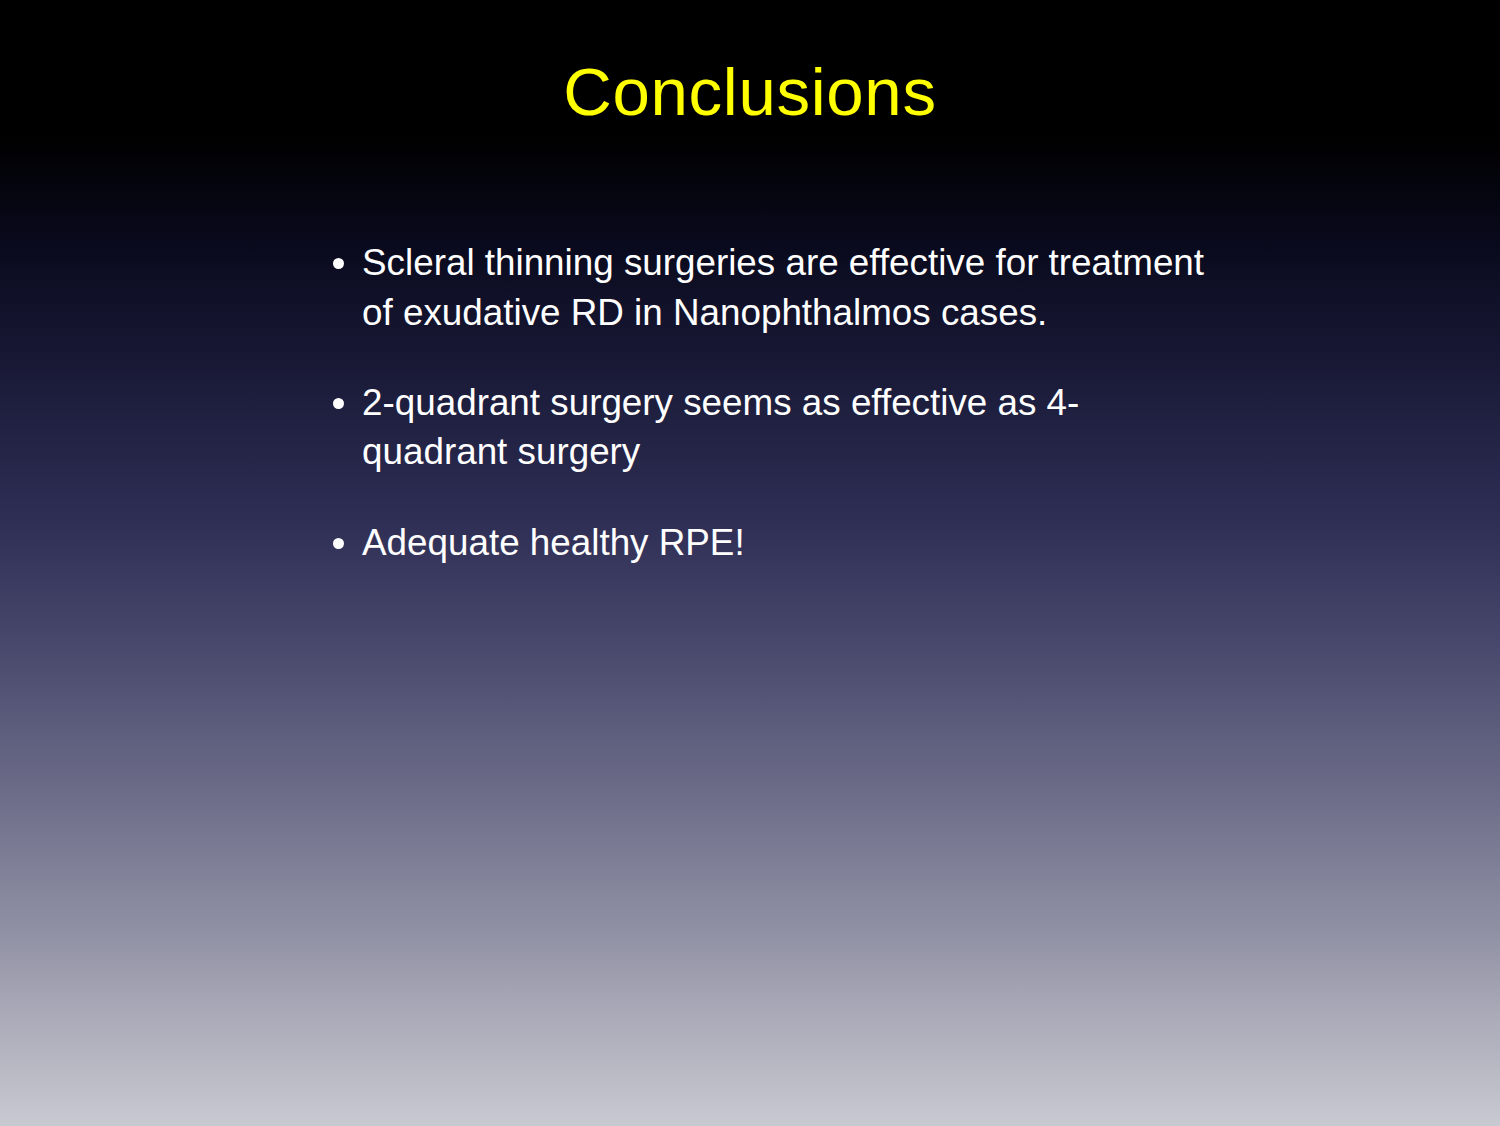Conclusions
Scleral thinning surgeries are effective for treatment of exudative RD in Nanophthalmos cases.
2-quadrant surgery seems as effective as 4-quadrant surgery
Adequate healthy RPE!